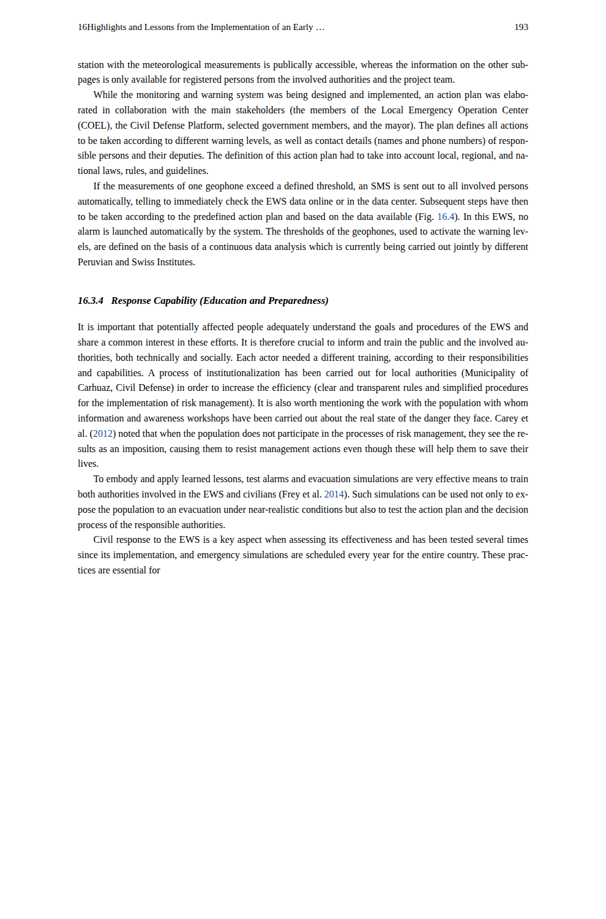16 Highlights and Lessons from the Implementation of an Early … 193
station with the meteorological measurements is publically accessible, whereas the information on the other sub-pages is only available for registered persons from the involved authorities and the project team.
While the monitoring and warning system was being designed and implemented, an action plan was elaborated in collaboration with the main stakeholders (the members of the Local Emergency Operation Center (COEL), the Civil Defense Platform, selected government members, and the mayor). The plan defines all actions to be taken according to different warning levels, as well as contact details (names and phone numbers) of responsible persons and their deputies. The definition of this action plan had to take into account local, regional, and national laws, rules, and guidelines.
If the measurements of one geophone exceed a defined threshold, an SMS is sent out to all involved persons automatically, telling to immediately check the EWS data online or in the data center. Subsequent steps have then to be taken according to the predefined action plan and based on the data available (Fig. 16.4). In this EWS, no alarm is launched automatically by the system. The thresholds of the geophones, used to activate the warning levels, are defined on the basis of a continuous data analysis which is currently being carried out jointly by different Peruvian and Swiss Institutes.
16.3.4 Response Capability (Education and Preparedness)
It is important that potentially affected people adequately understand the goals and procedures of the EWS and share a common interest in these efforts. It is therefore crucial to inform and train the public and the involved authorities, both technically and socially. Each actor needed a different training, according to their responsibilities and capabilities. A process of institutionalization has been carried out for local authorities (Municipality of Carhuaz, Civil Defense) in order to increase the efficiency (clear and transparent rules and simplified procedures for the implementation of risk management). It is also worth mentioning the work with the population with whom information and awareness workshops have been carried out about the real state of the danger they face. Carey et al. (2012) noted that when the population does not participate in the processes of risk management, they see the results as an imposition, causing them to resist management actions even though these will help them to save their lives.
To embody and apply learned lessons, test alarms and evacuation simulations are very effective means to train both authorities involved in the EWS and civilians (Frey et al. 2014). Such simulations can be used not only to expose the population to an evacuation under near-realistic conditions but also to test the action plan and the decision process of the responsible authorities.
Civil response to the EWS is a key aspect when assessing its effectiveness and has been tested several times since its implementation, and emergency simulations are scheduled every year for the entire country. These practices are essential for